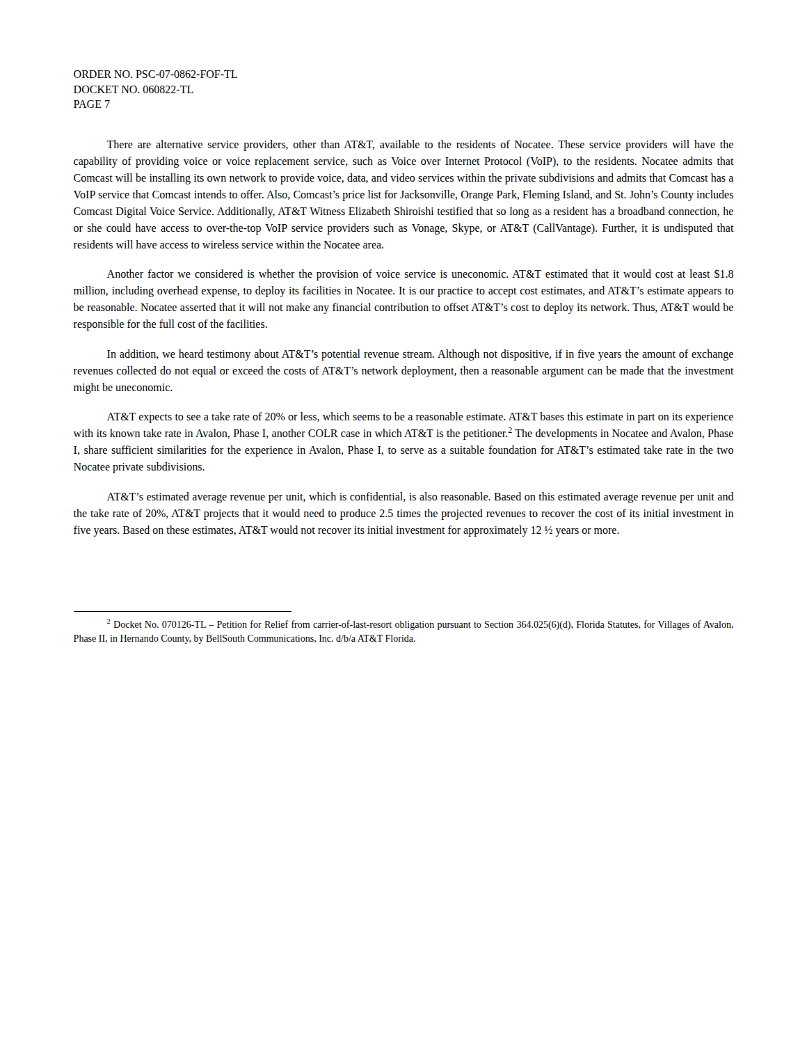ORDER NO. PSC-07-0862-FOF-TL
DOCKET NO. 060822-TL
PAGE 7
There are alternative service providers, other than AT&T, available to the residents of Nocatee. These service providers will have the capability of providing voice or voice replacement service, such as Voice over Internet Protocol (VoIP), to the residents. Nocatee admits that Comcast will be installing its own network to provide voice, data, and video services within the private subdivisions and admits that Comcast has a VoIP service that Comcast intends to offer. Also, Comcast’s price list for Jacksonville, Orange Park, Fleming Island, and St. John’s County includes Comcast Digital Voice Service. Additionally, AT&T Witness Elizabeth Shiroishi testified that so long as a resident has a broadband connection, he or she could have access to over-the-top VoIP service providers such as Vonage, Skype, or AT&T (CallVantage). Further, it is undisputed that residents will have access to wireless service within the Nocatee area.
Another factor we considered is whether the provision of voice service is uneconomic. AT&T estimated that it would cost at least $1.8 million, including overhead expense, to deploy its facilities in Nocatee. It is our practice to accept cost estimates, and AT&T’s estimate appears to be reasonable. Nocatee asserted that it will not make any financial contribution to offset AT&T’s cost to deploy its network. Thus, AT&T would be responsible for the full cost of the facilities.
In addition, we heard testimony about AT&T’s potential revenue stream. Although not dispositive, if in five years the amount of exchange revenues collected do not equal or exceed the costs of AT&T’s network deployment, then a reasonable argument can be made that the investment might be uneconomic.
AT&T expects to see a take rate of 20% or less, which seems to be a reasonable estimate. AT&T bases this estimate in part on its experience with its known take rate in Avalon, Phase I, another COLR case in which AT&T is the petitioner.2 The developments in Nocatee and Avalon, Phase I, share sufficient similarities for the experience in Avalon, Phase I, to serve as a suitable foundation for AT&T’s estimated take rate in the two Nocatee private subdivisions.
AT&T’s estimated average revenue per unit, which is confidential, is also reasonable. Based on this estimated average revenue per unit and the take rate of 20%, AT&T projects that it would need to produce 2.5 times the projected revenues to recover the cost of its initial investment in five years. Based on these estimates, AT&T would not recover its initial investment for approximately 12 ½ years or more.
2 Docket No. 070126-TL – Petition for Relief from carrier-of-last-resort obligation pursuant to Section 364.025(6)(d), Florida Statutes, for Villages of Avalon, Phase II, in Hernando County, by BellSouth Communications, Inc. d/b/a AT&T Florida.